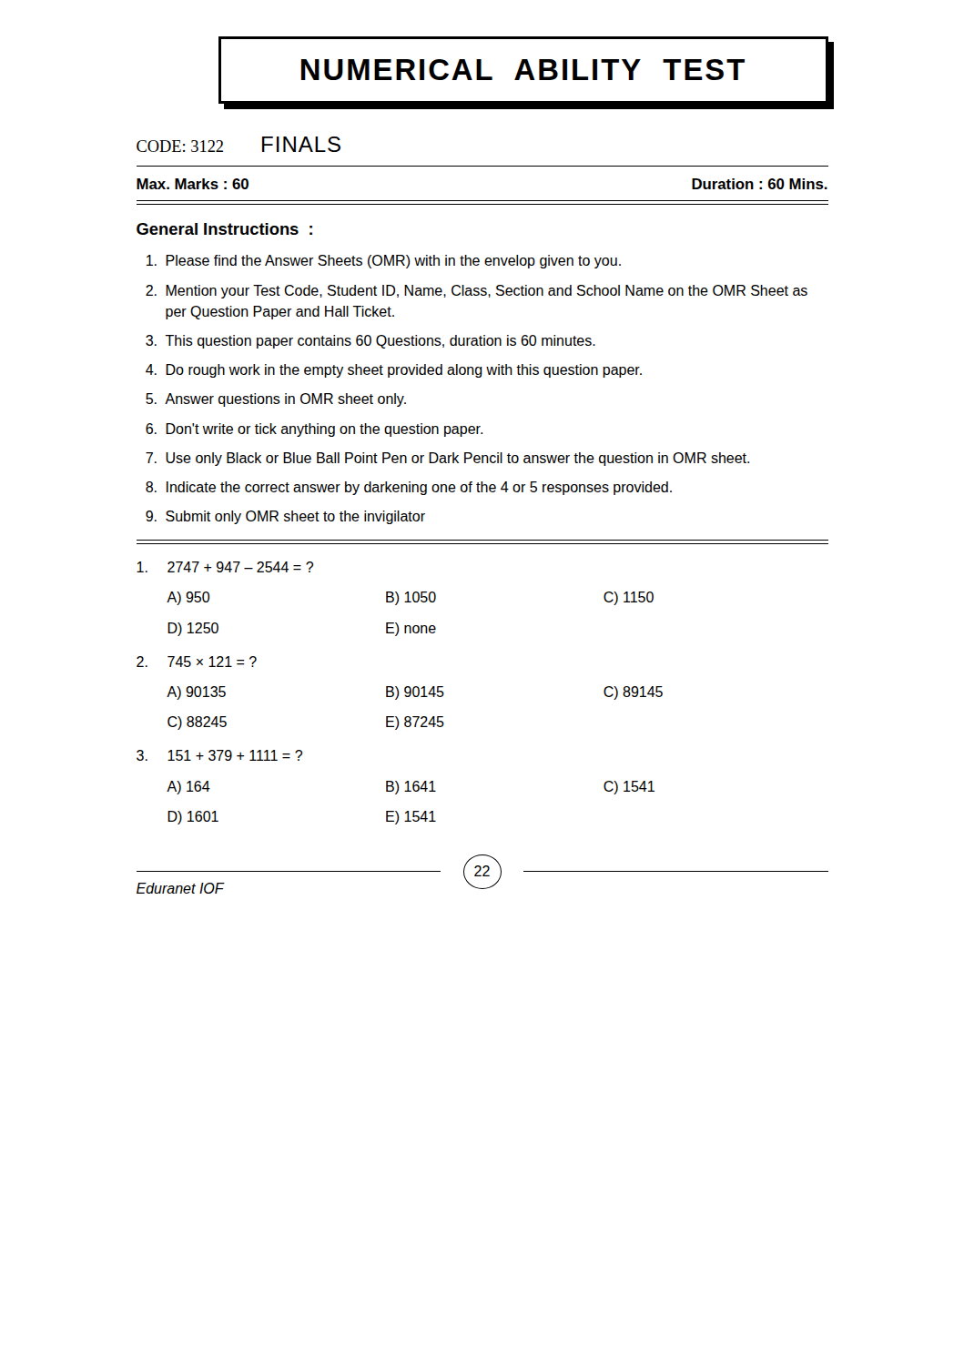NUMERICAL ABILITY TEST
CODE: 3122
FINALS
Max. Marks : 60
Duration : 60 Mins.
General Instructions :
Please find the Answer Sheets (OMR) with in the envelop given to you.
Mention your Test Code, Student ID, Name, Class, Section and School Name on the OMR Sheet as per Question Paper and Hall Ticket.
This question paper contains 60 Questions, duration is 60 minutes.
Do rough work in the empty sheet provided along with this question paper.
Answer questions in OMR sheet only.
Don't write or tick anything on the question paper.
Use only Black or Blue Ball Point Pen or Dark Pencil to answer the question in OMR sheet.
Indicate the correct answer by darkening one of the 4 or 5 responses provided.
Submit only OMR sheet to the invigilator
2747 + 947 – 2544 = ?
A) 950 B) 1050 C) 1150
D) 1250 E) none
745 × 121 = ?
A) 90135 B) 90145 C) 89145
C) 88245 E) 87245
151 + 379 + 1111 = ?
A) 164 B) 1641 C) 1541
D) 1601 E) 1541
22
Eduranet IOF